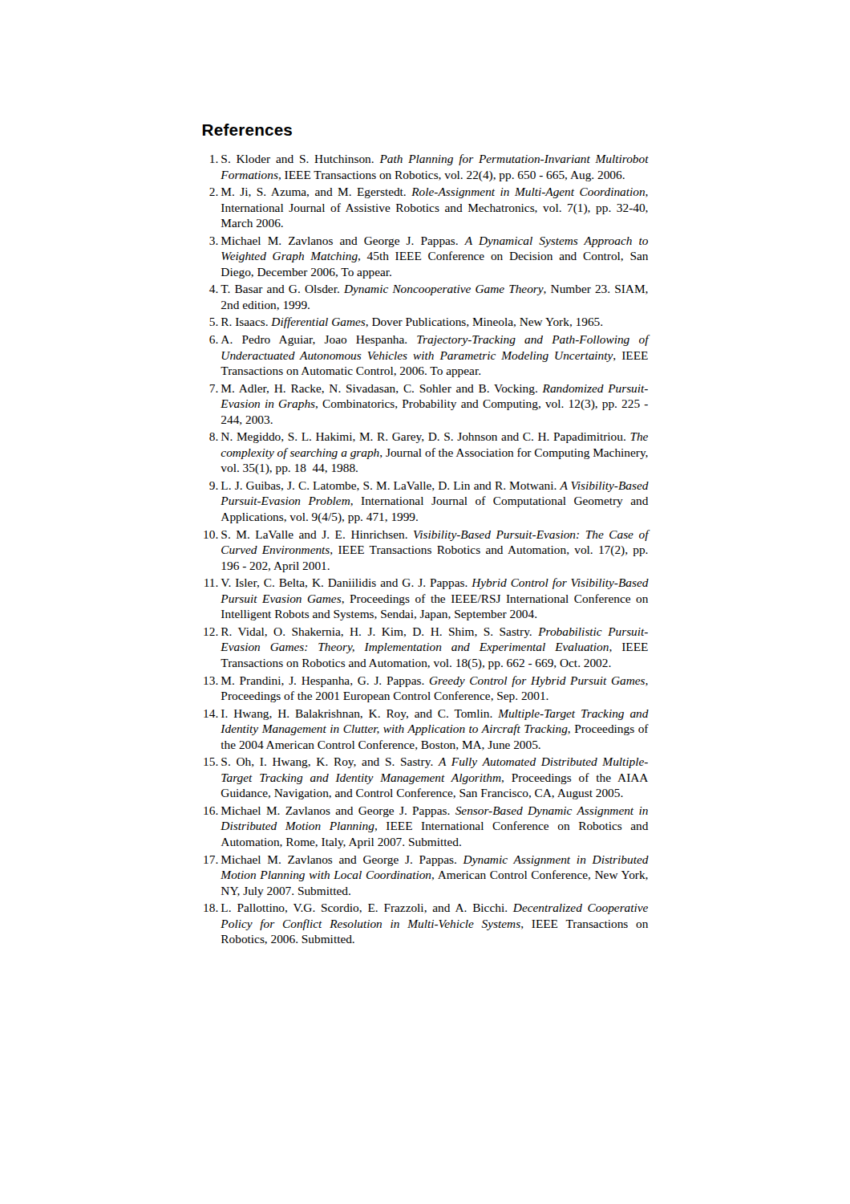References
S. Kloder and S. Hutchinson. Path Planning for Permutation-Invariant Multirobot Formations, IEEE Transactions on Robotics, vol. 22(4), pp. 650 - 665, Aug. 2006.
M. Ji, S. Azuma, and M. Egerstedt. Role-Assignment in Multi-Agent Coordination, International Journal of Assistive Robotics and Mechatronics, vol. 7(1), pp. 32-40, March 2006.
Michael M. Zavlanos and George J. Pappas. A Dynamical Systems Approach to Weighted Graph Matching, 45th IEEE Conference on Decision and Control, San Diego, December 2006, To appear.
T. Basar and G. Olsder. Dynamic Noncooperative Game Theory, Number 23. SIAM, 2nd edition, 1999.
R. Isaacs. Differential Games, Dover Publications, Mineola, New York, 1965.
A. Pedro Aguiar, Joao Hespanha. Trajectory-Tracking and Path-Following of Underactuated Autonomous Vehicles with Parametric Modeling Uncertainty, IEEE Transactions on Automatic Control, 2006. To appear.
M. Adler, H. Racke, N. Sivadasan, C. Sohler and B. Vocking. Randomized Pursuit-Evasion in Graphs, Combinatorics, Probability and Computing, vol. 12(3), pp. 225 - 244, 2003.
N. Megiddo, S. L. Hakimi, M. R. Garey, D. S. Johnson and C. H. Papadimitriou. The complexity of searching a graph, Journal of the Association for Computing Machinery, vol. 35(1), pp. 18 44, 1988.
L. J. Guibas, J. C. Latombe, S. M. LaValle, D. Lin and R. Motwani. A Visibility-Based Pursuit-Evasion Problem, International Journal of Computational Geometry and Applications, vol. 9(4/5), pp. 471, 1999.
S. M. LaValle and J. E. Hinrichsen. Visibility-Based Pursuit-Evasion: The Case of Curved Environments, IEEE Transactions Robotics and Automation, vol. 17(2), pp. 196 - 202, April 2001.
V. Isler, C. Belta, K. Daniilidis and G. J. Pappas. Hybrid Control for Visibility-Based Pursuit Evasion Games, Proceedings of the IEEE/RSJ International Conference on Intelligent Robots and Systems, Sendai, Japan, September 2004.
R. Vidal, O. Shakernia, H. J. Kim, D. H. Shim, S. Sastry. Probabilistic Pursuit-Evasion Games: Theory, Implementation and Experimental Evaluation, IEEE Transactions on Robotics and Automation, vol. 18(5), pp. 662 - 669, Oct. 2002.
M. Prandini, J. Hespanha, G. J. Pappas. Greedy Control for Hybrid Pursuit Games, Proceedings of the 2001 European Control Conference, Sep. 2001.
I. Hwang, H. Balakrishnan, K. Roy, and C. Tomlin. Multiple-Target Tracking and Identity Management in Clutter, with Application to Aircraft Tracking, Proceedings of the 2004 American Control Conference, Boston, MA, June 2005.
S. Oh, I. Hwang, K. Roy, and S. Sastry. A Fully Automated Distributed Multiple-Target Tracking and Identity Management Algorithm, Proceedings of the AIAA Guidance, Navigation, and Control Conference, San Francisco, CA, August 2005.
Michael M. Zavlanos and George J. Pappas. Sensor-Based Dynamic Assignment in Distributed Motion Planning, IEEE International Conference on Robotics and Automation, Rome, Italy, April 2007. Submitted.
Michael M. Zavlanos and George J. Pappas. Dynamic Assignment in Distributed Motion Planning with Local Coordination, American Control Conference, New York, NY, July 2007. Submitted.
L. Pallottino, V.G. Scordio, E. Frazzoli, and A. Bicchi. Decentralized Cooperative Policy for Conflict Resolution in Multi-Vehicle Systems, IEEE Transactions on Robotics, 2006. Submitted.